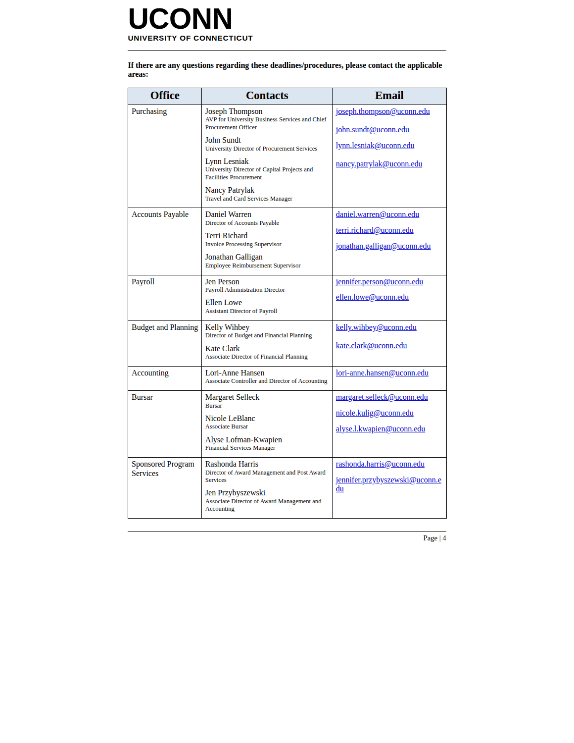UCONN
UNIVERSITY OF CONNECTICUT
If there are any questions regarding these deadlines/procedures, please contact the applicable areas:
| Office | Contacts | Email |
| --- | --- | --- |
| Purchasing | Joseph Thompson AVP for University Business Services and Chief Procurement Officer John Sundt University Director of Procurement Services Lynn Lesniak University Director of Capital Projects and Facilities Procurement Nancy Patrylak Travel and Card Services Manager | joseph.thompson@uconn.edu john.sundt@uconn.edu lynn.lesniak@uconn.edu nancy.patrylak@uconn.edu |
| Accounts Payable | Daniel Warren Director of Accounts Payable Terri Richard Invoice Processing Supervisor Jonathan Galligan Employee Reimbursement Supervisor | daniel.warren@uconn.edu terri.richard@uconn.edu jonathan.galligan@uconn.edu |
| Payroll | Jen Person Payroll Administration Director Ellen Lowe Assistant Director of Payroll | jennifer.person@uconn.edu ellen.lowe@uconn.edu |
| Budget and Planning | Kelly Wihbey Director of Budget and Financial Planning Kate Clark Associate Director of Financial Planning | kelly.wihbey@uconn.edu kate.clark@uconn.edu |
| Accounting | Lori-Anne Hansen Associate Controller and Director of Accounting | lori-anne.hansen@uconn.edu |
| Bursar | Margaret Selleck Bursar Nicole LeBlanc Associate Bursar Alyse Lofman-Kwapien Financial Services Manager | margaret.selleck@uconn.edu nicole.kulig@uconn.edu alyse.l.kwapien@uconn.edu |
| Sponsored Program Services | Rashonda Harris Director of Award Management and Post Award Services Jen Przybyszewski Associate Director of Award Management and Accounting | rashonda.harris@uconn.edu jennifer.przybyszewski@uconn.edu |
Page | 4